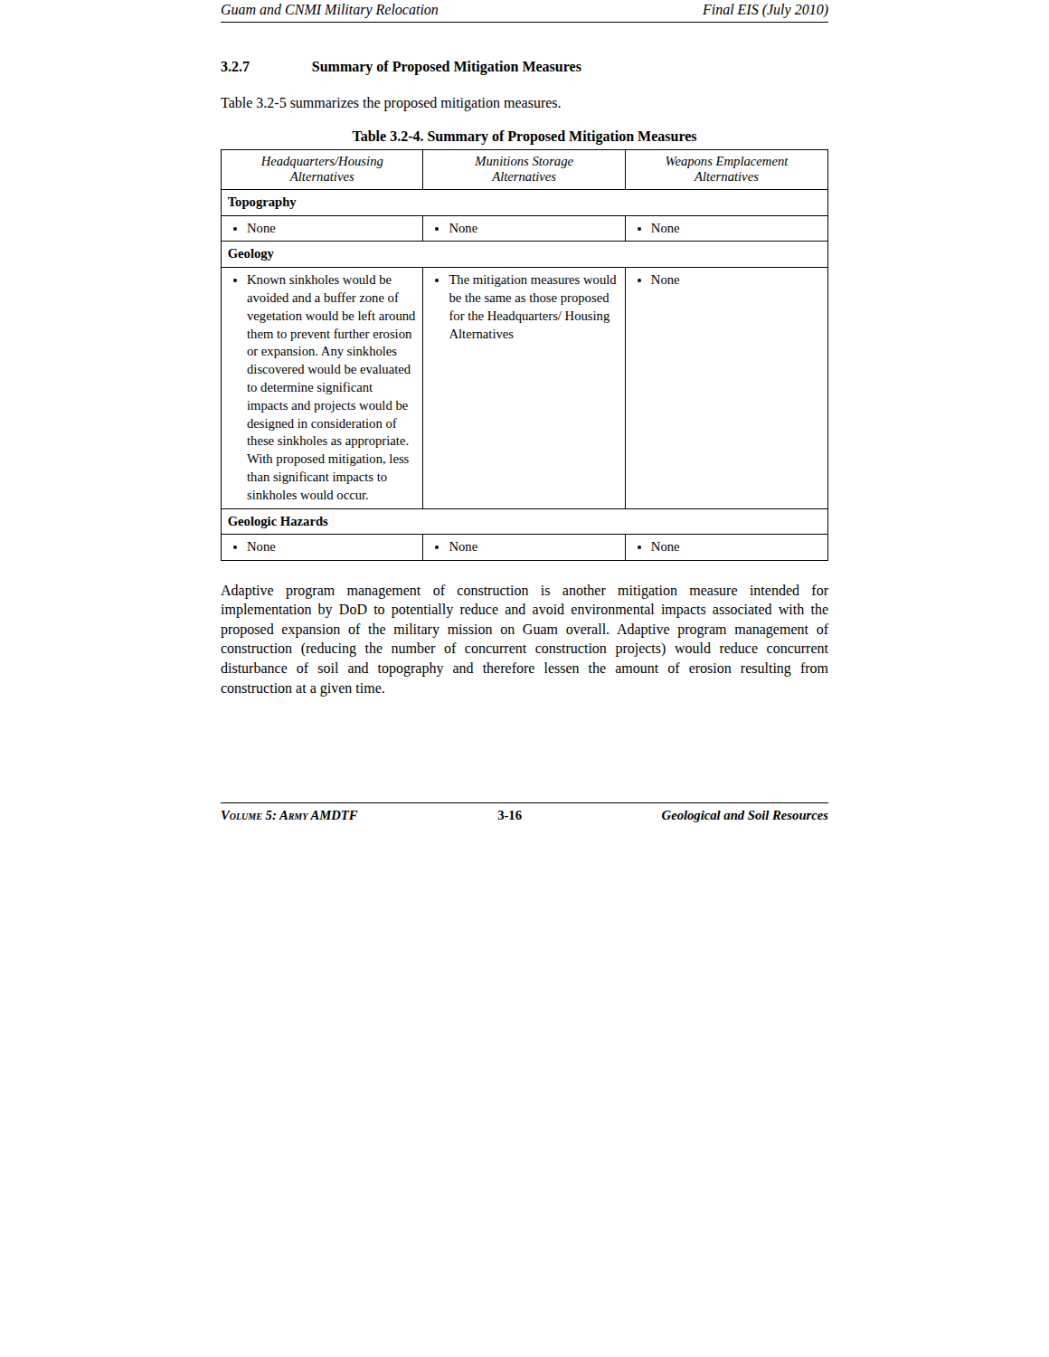Guam and CNMI Military Relocation
Final EIS (July 2010)
3.2.7 Summary of Proposed Mitigation Measures
Table 3.2-5 summarizes the proposed mitigation measures.
Table 3.2-4. Summary of Proposed Mitigation Measures
| Headquarters/Housing Alternatives | Munitions Storage Alternatives | Weapons Emplacement Alternatives |
| --- | --- | --- |
| Topography |
| None | None | None |
| Geology |
| Known sinkholes would be avoided and a buffer zone of vegetation would be left around them to prevent further erosion or expansion. Any sinkholes discovered would be evaluated to determine significant impacts and projects would be designed in consideration of these sinkholes as appropriate. With proposed mitigation, less than significant impacts to sinkholes would occur. | The mitigation measures would be the same as those proposed for the Headquarters/ Housing Alternatives | None |
| Geologic Hazards |
| None | None | None |
Adaptive program management of construction is another mitigation measure intended for implementation by DoD to potentially reduce and avoid environmental impacts associated with the proposed expansion of the military mission on Guam overall. Adaptive program management of construction (reducing the number of concurrent construction projects) would reduce concurrent disturbance of soil and topography and therefore lessen the amount of erosion resulting from construction at a given time.
Volume 5: Army AMDTF
3-16
Geological and Soil Resources